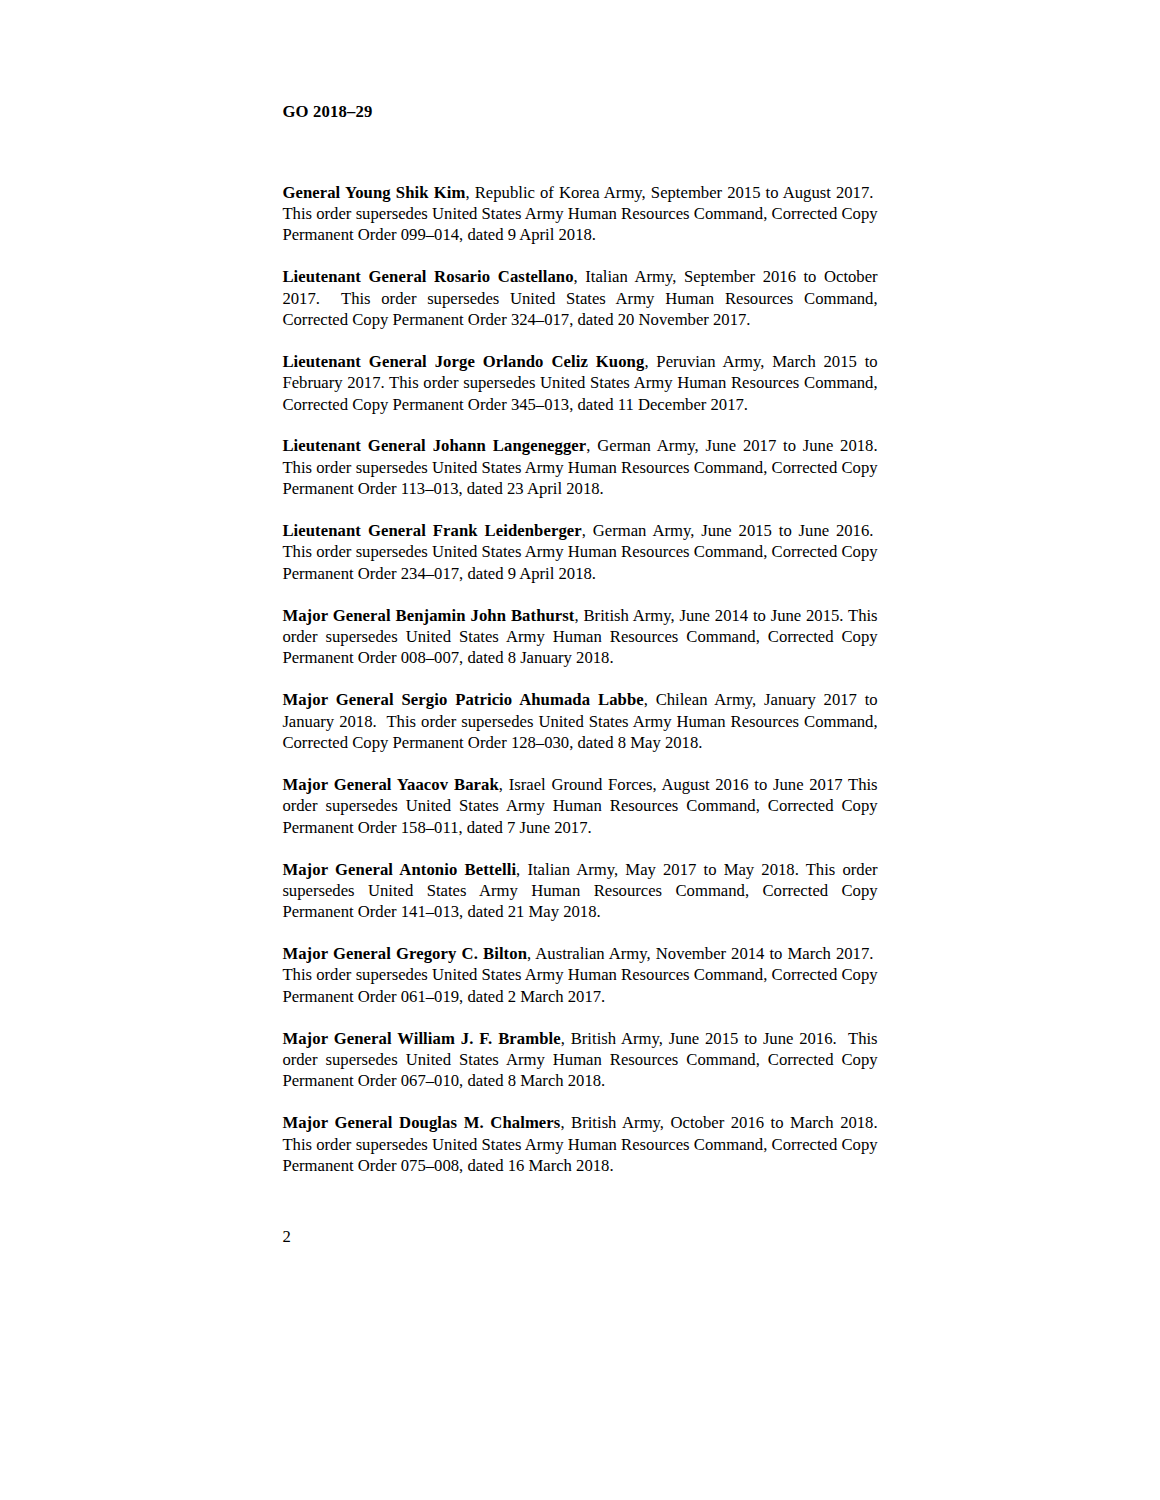GO 2018–29
General Young Shik Kim, Republic of Korea Army, September 2015 to August 2017. This order supersedes United States Army Human Resources Command, Corrected Copy Permanent Order 099–014, dated 9 April 2018.
Lieutenant General Rosario Castellano, Italian Army, September 2016 to October 2017. This order supersedes United States Army Human Resources Command, Corrected Copy Permanent Order 324–017, dated 20 November 2017.
Lieutenant General Jorge Orlando Celiz Kuong, Peruvian Army, March 2015 to February 2017. This order supersedes United States Army Human Resources Command, Corrected Copy Permanent Order 345–013, dated 11 December 2017.
Lieutenant General Johann Langenegger, German Army, June 2017 to June 2018. This order supersedes United States Army Human Resources Command, Corrected Copy Permanent Order 113–013, dated 23 April 2018.
Lieutenant General Frank Leidenberger, German Army, June 2015 to June 2016. This order supersedes United States Army Human Resources Command, Corrected Copy Permanent Order 234–017, dated 9 April 2018.
Major General Benjamin John Bathurst, British Army, June 2014 to June 2015. This order supersedes United States Army Human Resources Command, Corrected Copy Permanent Order 008–007, dated 8 January 2018.
Major General Sergio Patricio Ahumada Labbe, Chilean Army, January 2017 to January 2018. This order supersedes United States Army Human Resources Command, Corrected Copy Permanent Order 128–030, dated 8 May 2018.
Major General Yaacov Barak, Israel Ground Forces, August 2016 to June 2017 This order supersedes United States Army Human Resources Command, Corrected Copy Permanent Order 158–011, dated 7 June 2017.
Major General Antonio Bettelli, Italian Army, May 2017 to May 2018. This order supersedes United States Army Human Resources Command, Corrected Copy Permanent Order 141–013, dated 21 May 2018.
Major General Gregory C. Bilton, Australian Army, November 2014 to March 2017. This order supersedes United States Army Human Resources Command, Corrected Copy Permanent Order 061–019, dated 2 March 2017.
Major General William J. F. Bramble, British Army, June 2015 to June 2016. This order supersedes United States Army Human Resources Command, Corrected Copy Permanent Order 067–010, dated 8 March 2018.
Major General Douglas M. Chalmers, British Army, October 2016 to March 2018. This order supersedes United States Army Human Resources Command, Corrected Copy Permanent Order 075–008, dated 16 March 2018.
2